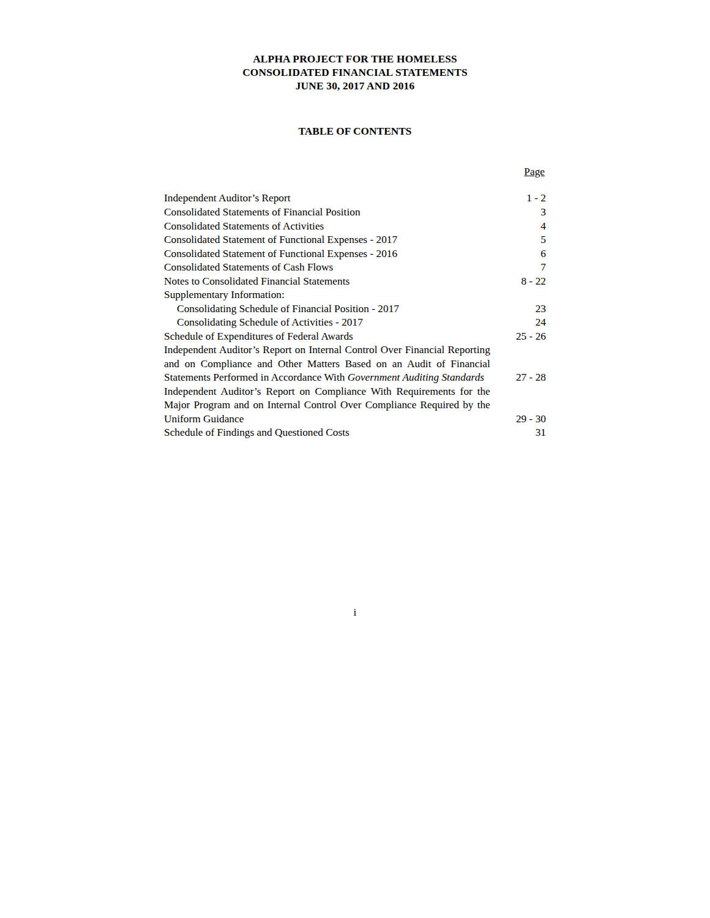ALPHA PROJECT FOR THE HOMELESS
CONSOLIDATED FINANCIAL STATEMENTS
JUNE 30, 2017 AND 2016
TABLE OF CONTENTS
Page
| Independent Auditor’s Report | 1 - 2 |
| Consolidated Statements of Financial Position | 3 |
| Consolidated Statements of Activities | 4 |
| Consolidated Statement of Functional Expenses - 2017 | 5 |
| Consolidated Statement of Functional Expenses - 2016 | 6 |
| Consolidated Statements of Cash Flows | 7 |
| Notes to Consolidated Financial Statements | 8 - 22 |
| Supplementary Information: | |
| Consolidating Schedule of Financial Position - 2017 | 23 |
| Consolidating Schedule of Activities - 2017 | 24 |
| Schedule of Expenditures of Federal Awards | 25 - 26 |
| Independent Auditor’s Report on Internal Control Over Financial Reporting and on Compliance and Other Matters Based on an Audit of Financial Statements Performed in Accordance With Government Auditing Standards | 27 - 28 |
| Independent Auditor’s Report on Compliance With Requirements for the Major Program and on Internal Control Over Compliance Required by the Uniform Guidance | 29 - 30 |
| Schedule of Findings and Questioned Costs | 31 |
i